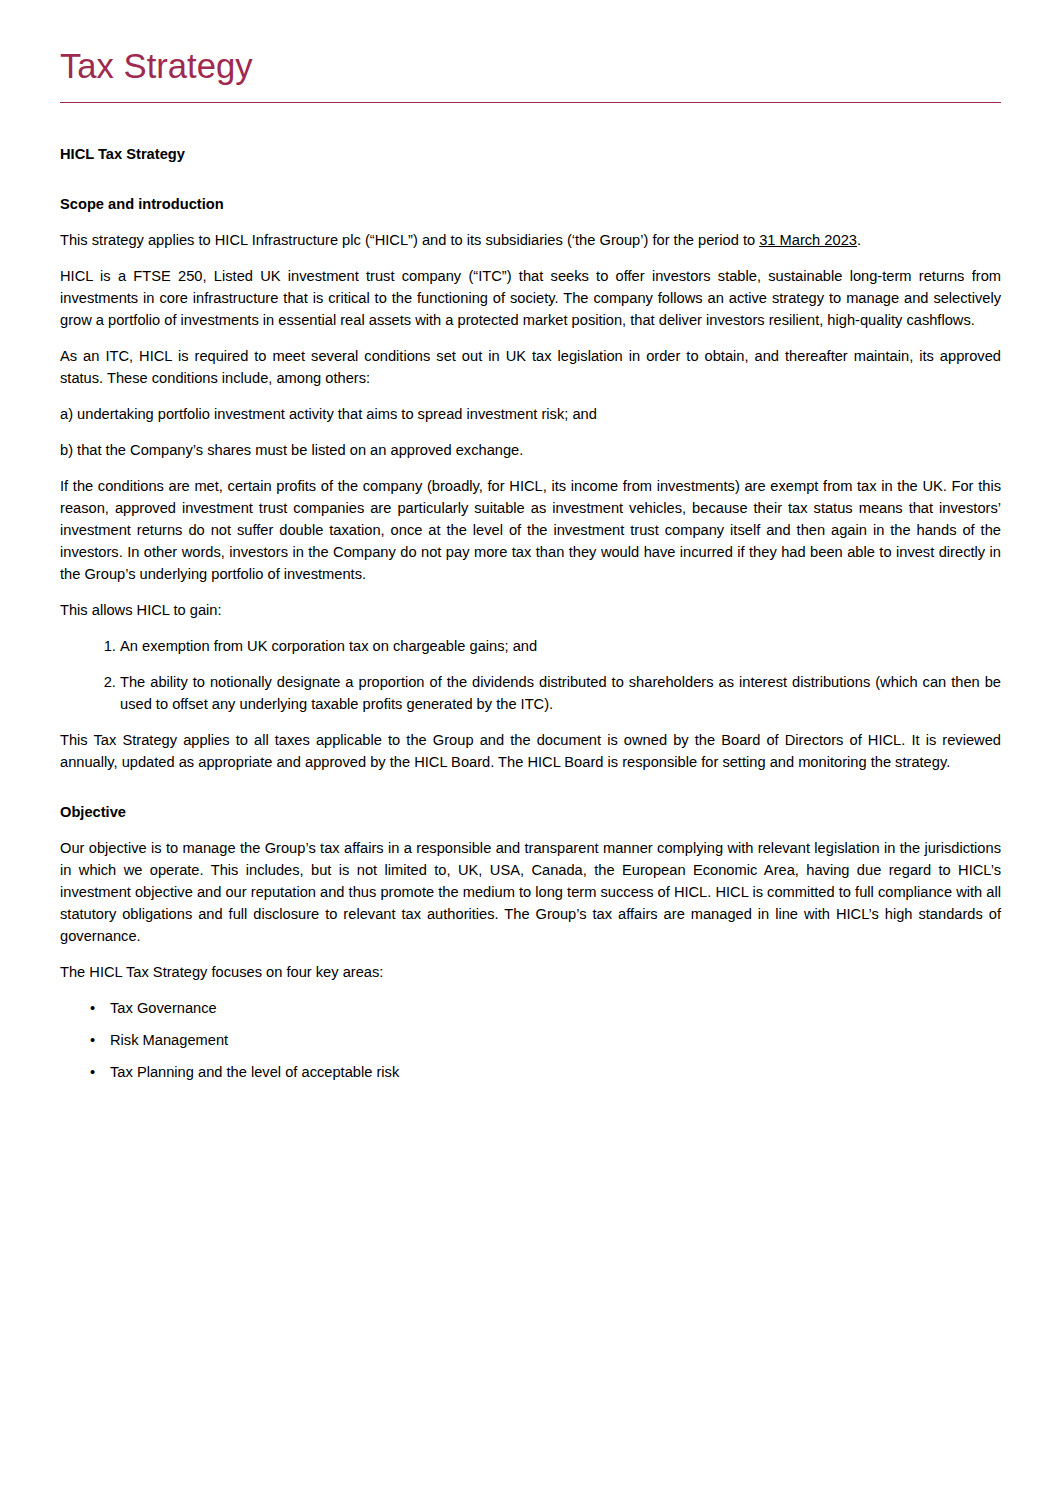Tax Strategy
HICL Tax Strategy
Scope and introduction
This strategy applies to HICL Infrastructure plc (“HICL”) and to its subsidiaries (‘the Group’) for the period to 31 March 2023.
HICL is a FTSE 250, Listed UK investment trust company (“ITC”) that seeks to offer investors stable, sustainable long-term returns from investments in core infrastructure that is critical to the functioning of society. The company follows an active strategy to manage and selectively grow a portfolio of investments in essential real assets with a protected market position, that deliver investors resilient, high-quality cashflows.
As an ITC, HICL is required to meet several conditions set out in UK tax legislation in order to obtain, and thereafter maintain, its approved status. These conditions include, among others:
a) undertaking portfolio investment activity that aims to spread investment risk; and
b) that the Company’s shares must be listed on an approved exchange.
If the conditions are met, certain profits of the company (broadly, for HICL, its income from investments) are exempt from tax in the UK. For this reason, approved investment trust companies are particularly suitable as investment vehicles, because their tax status means that investors’ investment returns do not suffer double taxation, once at the level of the investment trust company itself and then again in the hands of the investors. In other words, investors in the Company do not pay more tax than they would have incurred if they had been able to invest directly in the Group’s underlying portfolio of investments.
This allows HICL to gain:
An exemption from UK corporation tax on chargeable gains; and
The ability to notionally designate a proportion of the dividends distributed to shareholders as interest distributions (which can then be used to offset any underlying taxable profits generated by the ITC).
This Tax Strategy applies to all taxes applicable to the Group and the document is owned by the Board of Directors of HICL. It is reviewed annually, updated as appropriate and approved by the HICL Board. The HICL Board is responsible for setting and monitoring the strategy.
Objective
Our objective is to manage the Group’s tax affairs in a responsible and transparent manner complying with relevant legislation in the jurisdictions in which we operate. This includes, but is not limited to, UK, USA, Canada, the European Economic Area, having due regard to HICL’s investment objective and our reputation and thus promote the medium to long term success of HICL. HICL is committed to full compliance with all statutory obligations and full disclosure to relevant tax authorities. The Group’s tax affairs are managed in line with HICL’s high standards of governance.
The HICL Tax Strategy focuses on four key areas:
Tax Governance
Risk Management
Tax Planning and the level of acceptable risk